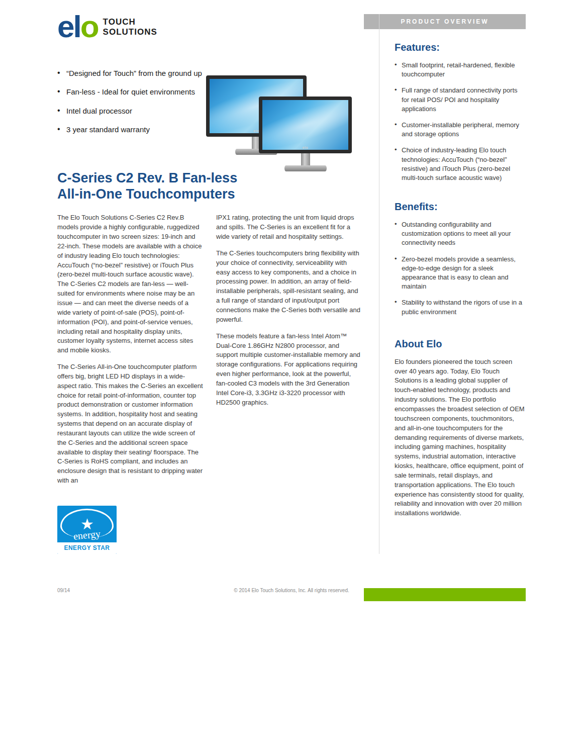PRODUCT OVERVIEW
elo
TOUCH
SOLUTIONS
“Designed for Touch” from the ground up
Fan-less - Ideal for quiet environments
Intel dual processor
3 year standard warranty
elo
elo
C-Series C2 Rev. B Fan-less
All-in-One Touchcomputers
The Elo Touch Solutions C-Series C2 Rev.B models provide a highly configurable, ruggedized touchcomputer in two screen sizes: 19-inch and 22-inch. These models are available with a choice of industry leading Elo touch technologies: AccuTouch (“no-bezel” resistive) or iTouch Plus (zero-bezel multi-touch surface acoustic wave). The C-Series C2 models are fan-less — well-suited for environments where noise may be an issue — and can meet the diverse needs of a wide variety of point-of-sale (POS), point-of-information (POI), and point-of-service venues, including retail and hospitality display units, customer loyalty systems, internet access sites and mobile kiosks.
The C-Series All-in-One touchcomputer platform offers big, bright LED HD displays in a wide-aspect ratio. This makes the C-Series an excellent choice for retail point-of-information, counter top product demonstration or customer information systems. In addition, hospitality host and seating systems that depend on an accurate display of restaurant layouts can utilize the wide screen of the C-Series and the additional screen space available to display their seating/ floorspace. The C-Series is RoHS compliant, and includes an enclosure design that is resistant to dripping water with an
IPX1 rating, protecting the unit from liquid drops and spills. The C-Series is an excellent fit for a wide variety of retail and hospitality settings.
The C-Series touchcomputers bring flexibility with your choice of connectivity, serviceability with easy access to key components, and a choice in processing power. In addition, an array of field-installable peripherals, spill-resistant sealing, and a full range of standard of input/output port connections make the C-Series both versatile and powerful.
These models feature a fan-less Intel Atom™ Dual-Core 1.86GHz N2800 processor, and support multiple customer-installable memory and storage configurations. For applications requiring even higher performance, look at the powerful, fan-cooled C3 models with the 3rd Generation Intel Core-i3, 3.3GHz i3-3220 processor with HD2500 graphics.
★
energy
ENERGY STAR
Features:
Small footprint, retail-hardened, flexible touchcomputer
Full range of standard connectivity ports for retail POS/ POI and hospitality applications
Customer-installable peripheral, memory and storage options
Choice of industry-leading Elo touch technologies: AccuTouch (“no-bezel” resistive) and iTouch Plus (zero-bezel multi-touch surface acoustic wave)
Benefits:
Outstanding configurability and customization options to meet all your connectivity needs
Zero-bezel models provide a seamless, edge-to-edge design for a sleek appearance that is easy to clean and maintain
Stability to withstand the rigors of use in a public environment
About Elo
Elo founders pioneered the touch screen over 40 years ago. Today, Elo Touch Solutions is a leading global supplier of touch-enabled technology, products and industry solutions. The Elo portfolio encompasses the broadest selection of OEM touchscreen components, touchmonitors, and all-in-one touchcomputers for the demanding requirements of diverse markets, including gaming machines, hospitality systems, industrial automation, interactive kiosks, healthcare, office equipment, point of sale terminals, retail displays, and transportation applications. The Elo touch experience has consistently stood for quality, reliability and innovation with over 20 million installations worldwide.
09/14
© 2014 Elo Touch Solutions, Inc. All rights reserved.